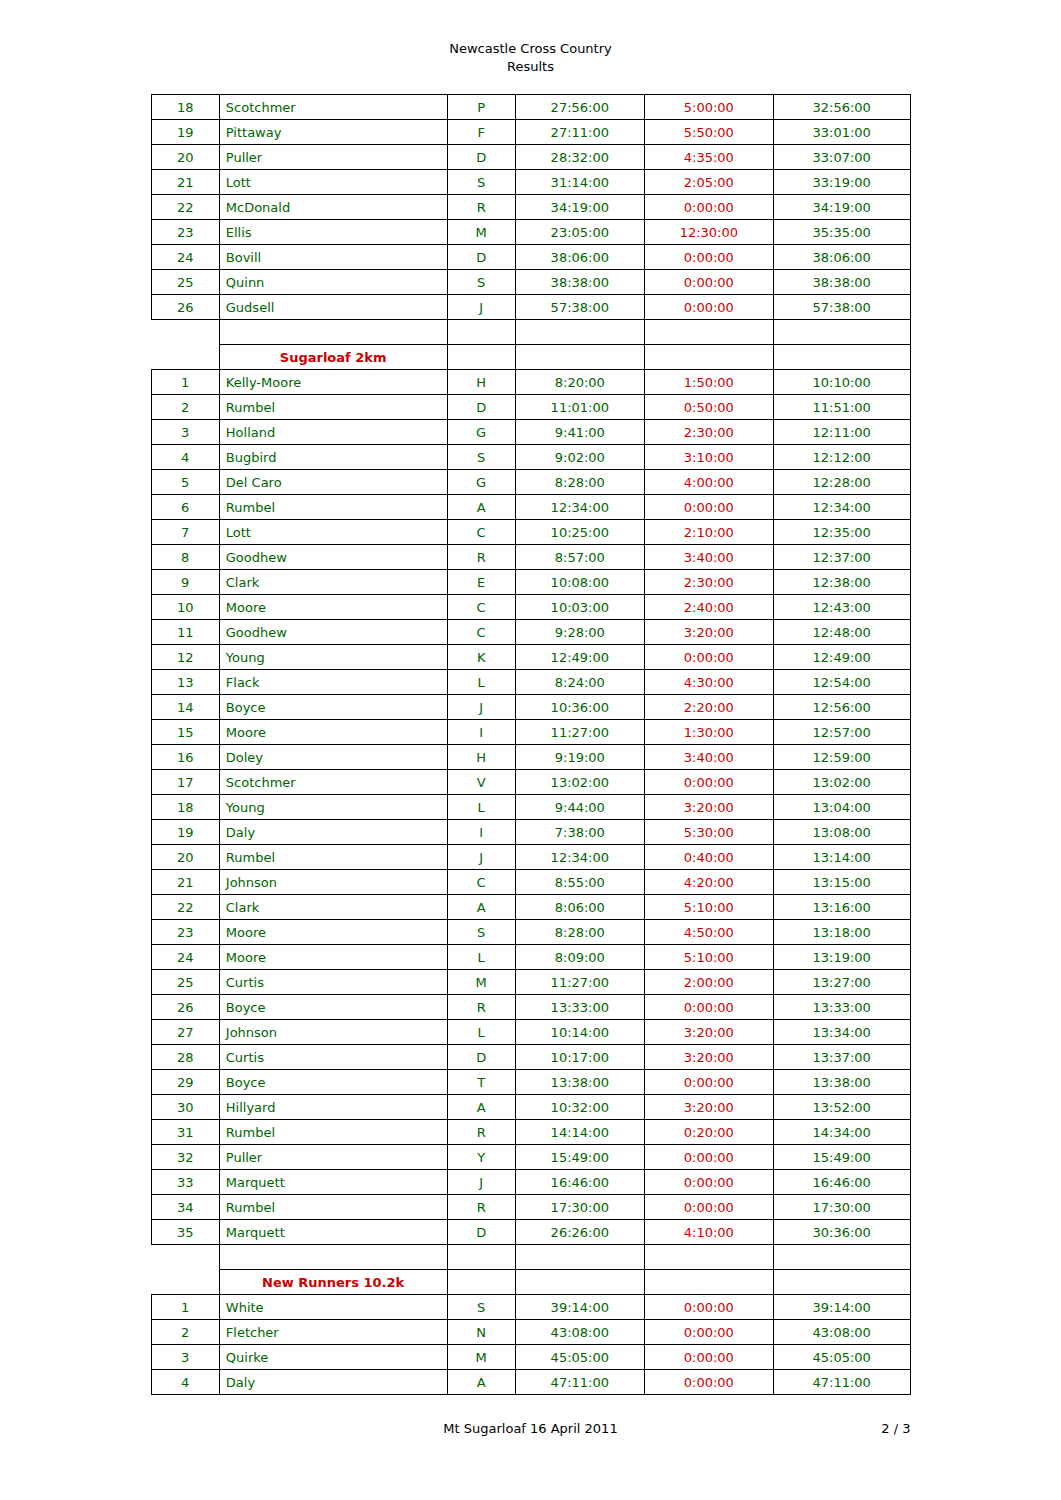Newcastle Cross Country
Results
| 18 | Scotchmer | P | 27:56:00 | 5:00:00 | 32:56:00 |
| 19 | Pittaway | F | 27:11:00 | 5:50:00 | 33:01:00 |
| 20 | Puller | D | 28:32:00 | 4:35:00 | 33:07:00 |
| 21 | Lott | S | 31:14:00 | 2:05:00 | 33:19:00 |
| 22 | McDonald | R | 34:19:00 | 0:00:00 | 34:19:00 |
| 23 | Ellis | M | 23:05:00 | 12:30:00 | 35:35:00 |
| 24 | Bovill | D | 38:06:00 | 0:00:00 | 38:06:00 |
| 25 | Quinn | S | 38:38:00 | 0:00:00 | 38:38:00 |
| 26 | Gudsell | J | 57:38:00 | 0:00:00 | 57:38:00 |
| | Sugarloaf 2km | | | | |
| 1 | Kelly-Moore | H | 8:20:00 | 1:50:00 | 10:10:00 |
| 2 | Rumbel | D | 11:01:00 | 0:50:00 | 11:51:00 |
| 3 | Holland | G | 9:41:00 | 2:30:00 | 12:11:00 |
| 4 | Bugbird | S | 9:02:00 | 3:10:00 | 12:12:00 |
| 5 | Del Caro | G | 8:28:00 | 4:00:00 | 12:28:00 |
| 6 | Rumbel | A | 12:34:00 | 0:00:00 | 12:34:00 |
| 7 | Lott | C | 10:25:00 | 2:10:00 | 12:35:00 |
| 8 | Goodhew | R | 8:57:00 | 3:40:00 | 12:37:00 |
| 9 | Clark | E | 10:08:00 | 2:30:00 | 12:38:00 |
| 10 | Moore | C | 10:03:00 | 2:40:00 | 12:43:00 |
| 11 | Goodhew | C | 9:28:00 | 3:20:00 | 12:48:00 |
| 12 | Young | K | 12:49:00 | 0:00:00 | 12:49:00 |
| 13 | Flack | L | 8:24:00 | 4:30:00 | 12:54:00 |
| 14 | Boyce | J | 10:36:00 | 2:20:00 | 12:56:00 |
| 15 | Moore | I | 11:27:00 | 1:30:00 | 12:57:00 |
| 16 | Doley | H | 9:19:00 | 3:40:00 | 12:59:00 |
| 17 | Scotchmer | V | 13:02:00 | 0:00:00 | 13:02:00 |
| 18 | Young | L | 9:44:00 | 3:20:00 | 13:04:00 |
| 19 | Daly | I | 7:38:00 | 5:30:00 | 13:08:00 |
| 20 | Rumbel | J | 12:34:00 | 0:40:00 | 13:14:00 |
| 21 | Johnson | C | 8:55:00 | 4:20:00 | 13:15:00 |
| 22 | Clark | A | 8:06:00 | 5:10:00 | 13:16:00 |
| 23 | Moore | S | 8:28:00 | 4:50:00 | 13:18:00 |
| 24 | Moore | L | 8:09:00 | 5:10:00 | 13:19:00 |
| 25 | Curtis | M | 11:27:00 | 2:00:00 | 13:27:00 |
| 26 | Boyce | R | 13:33:00 | 0:00:00 | 13:33:00 |
| 27 | Johnson | L | 10:14:00 | 3:20:00 | 13:34:00 |
| 28 | Curtis | D | 10:17:00 | 3:20:00 | 13:37:00 |
| 29 | Boyce | T | 13:38:00 | 0:00:00 | 13:38:00 |
| 30 | Hillyard | A | 10:32:00 | 3:20:00 | 13:52:00 |
| 31 | Rumbel | R | 14:14:00 | 0:20:00 | 14:34:00 |
| 32 | Puller | Y | 15:49:00 | 0:00:00 | 15:49:00 |
| 33 | Marquett | J | 16:46:00 | 0:00:00 | 16:46:00 |
| 34 | Rumbel | R | 17:30:00 | 0:00:00 | 17:30:00 |
| 35 | Marquett | D | 26:26:00 | 4:10:00 | 30:36:00 |
| | New Runners 10.2k | | | | |
| 1 | White | S | 39:14:00 | 0:00:00 | 39:14:00 |
| 2 | Fletcher | N | 43:08:00 | 0:00:00 | 43:08:00 |
| 3 | Quirke | M | 45:05:00 | 0:00:00 | 45:05:00 |
| 4 | Daly | A | 47:11:00 | 0:00:00 | 47:11:00 |
Mt Sugarloaf 16 April 2011 2 / 3